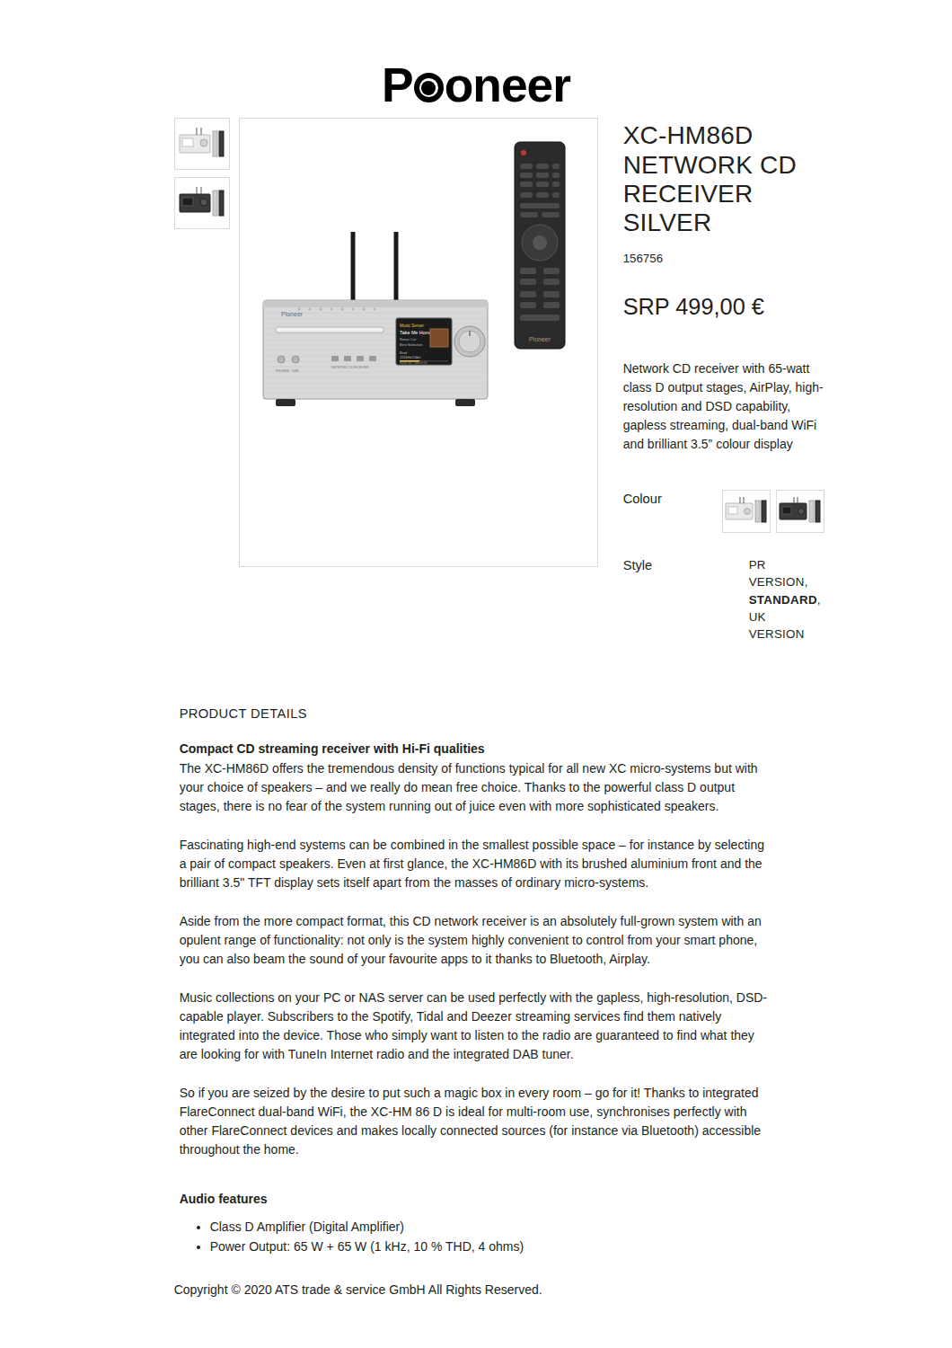P oneer
Pioneer Pioneer Music Server Take Me Home Never Cut Best Selection Brief 192kHz/24bit 00:41:54 / -00:03:24 PHONES USB NETWORK CD RECEIVER
XC-HM86D NETWORK CD RECEIVER SILVER
156756
SRP 499,00 €
Network CD receiver with 65-watt class D output stages, AirPlay, high-resolution and DSD capability, gapless streaming, dual-band WiFi and brilliant 3.5” colour display
Colour
Style
PR VERSION, STANDARD, UK VERSION
PRODUCT DETAILS
Compact CD streaming receiver with Hi-Fi qualities
The XC-HM86D offers the tremendous density of functions typical for all new XC micro-systems but with your choice of speakers – and we really do mean free choice. Thanks to the powerful class D output stages, there is no fear of the system running out of juice even with more sophisticated speakers.
Fascinating high-end systems can be combined in the smallest possible space – for instance by selecting a pair of compact speakers. Even at first glance, the XC-HM86D with its brushed aluminium front and the brilliant 3.5" TFT display sets itself apart from the masses of ordinary micro-systems.
Aside from the more compact format, this CD network receiver is an absolutely full-grown system with an opulent range of functionality: not only is the system highly convenient to control from your smart phone, you can also beam the sound of your favourite apps to it thanks to Bluetooth, Airplay.
Music collections on your PC or NAS server can be used perfectly with the gapless, high-resolution, DSD-capable player. Subscribers to the Spotify, Tidal and Deezer streaming services find them natively integrated into the device. Those who simply want to listen to the radio are guaranteed to find what they are looking for with TuneIn Internet radio and the integrated DAB tuner.
So if you are seized by the desire to put such a magic box in every room – go for it! Thanks to integrated FlareConnect dual-band WiFi, the XC-HM 86 D is ideal for multi-room use, synchronises perfectly with other FlareConnect devices and makes locally connected sources (for instance via Bluetooth) accessible throughout the home.
Audio features
Class D Amplifier (Digital Amplifier)
Power Output: 65 W + 65 W (1 kHz, 10 % THD, 4 ohms)
Copyright © 2020 ATS trade & service GmbH All Rights Reserved.